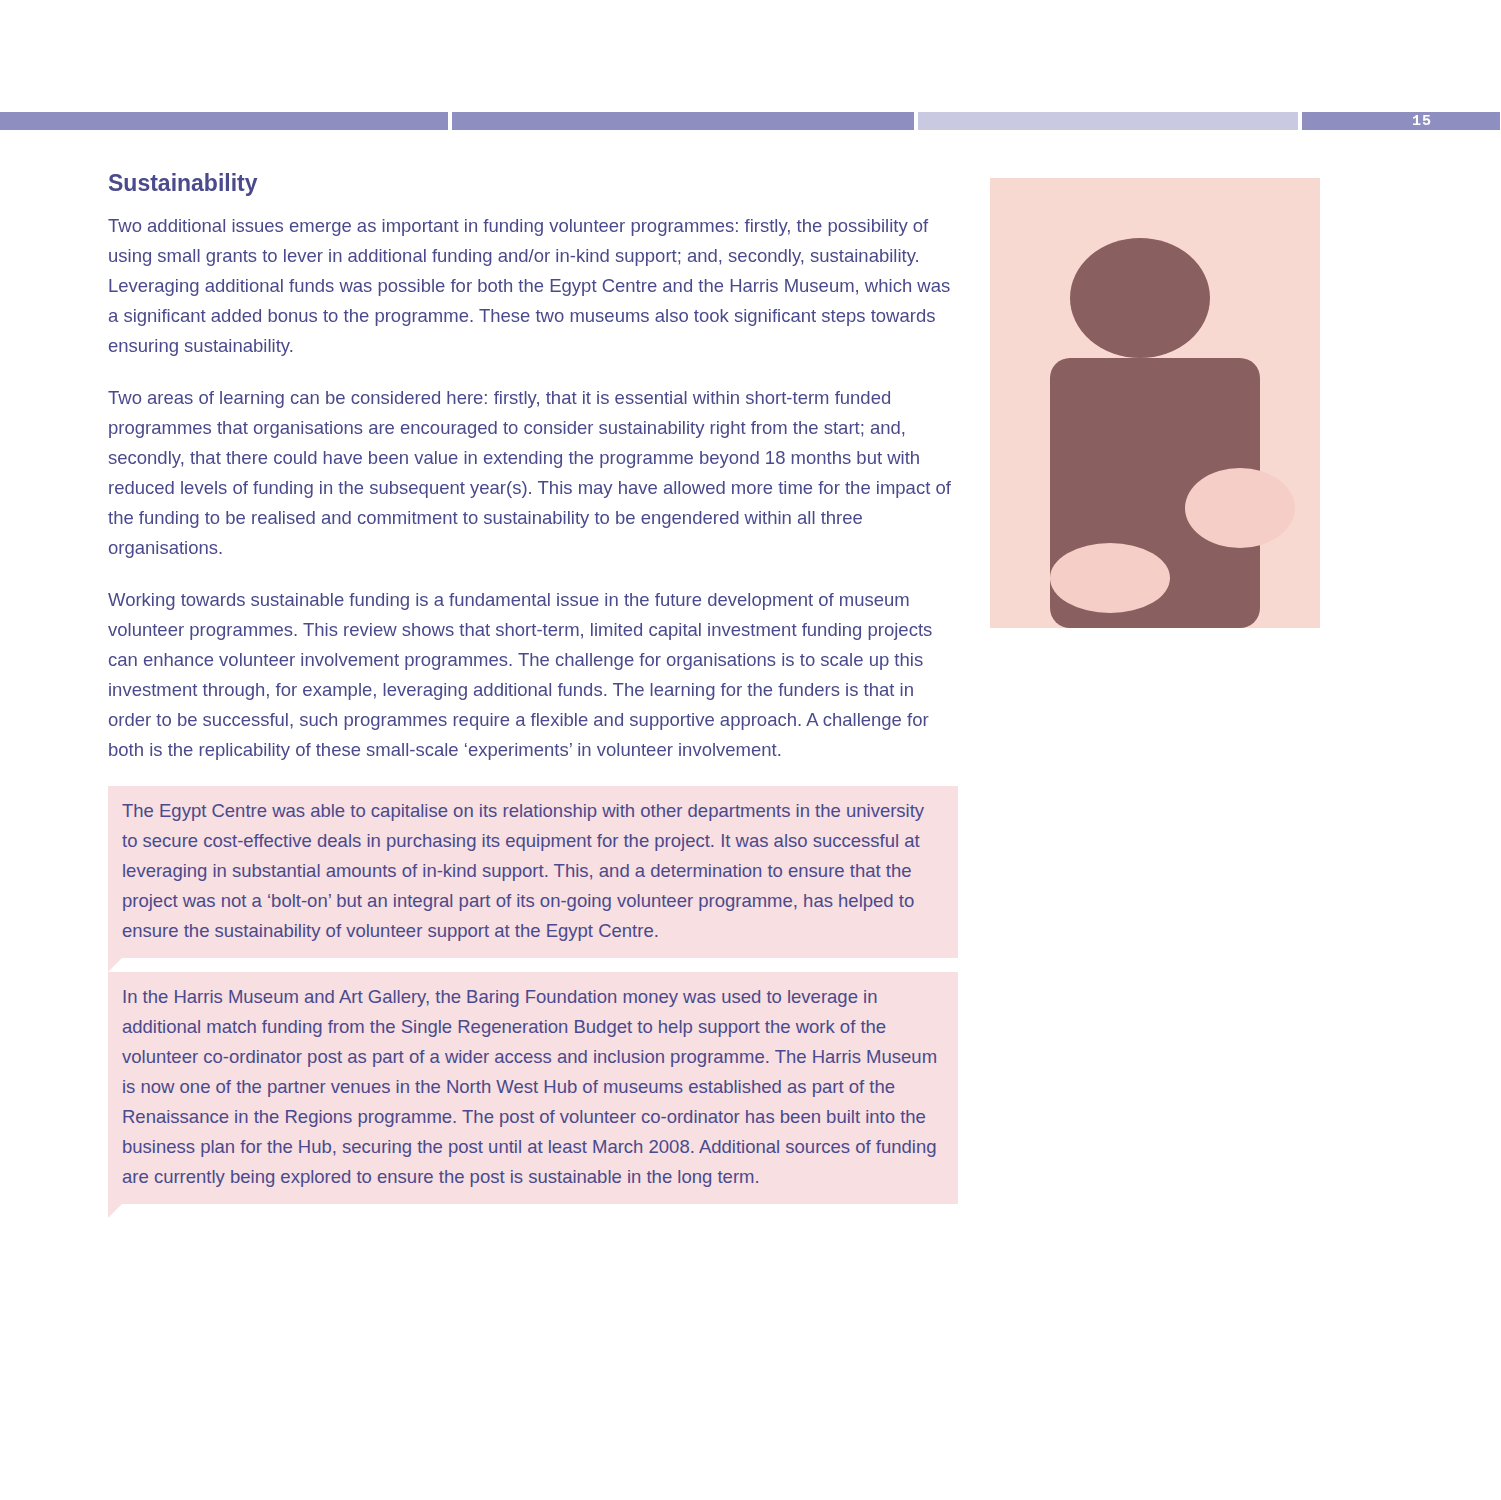15
Sustainability
Two additional issues emerge as important in funding volunteer programmes: firstly, the possibility of using small grants to lever in additional funding and/or in-kind support; and, secondly, sustainability. Leveraging additional funds was possible for both the Egypt Centre and the Harris Museum, which was a significant added bonus to the programme. These two museums also took significant steps towards ensuring sustainability.
Two areas of learning can be considered here: firstly, that it is essential within short-term funded programmes that organisations are encouraged to consider sustainability right from the start; and, secondly, that there could have been value in extending the programme beyond 18 months but with reduced levels of funding in the subsequent year(s). This may have allowed more time for the impact of the funding to be realised and commitment to sustainability to be engendered within all three organisations.
Working towards sustainable funding is a fundamental issue in the future development of museum volunteer programmes. This review shows that short-term, limited capital investment funding projects can enhance volunteer involvement programmes. The challenge for organisations is to scale up this investment through, for example, leveraging additional funds. The learning for the funders is that in order to be successful, such programmes require a flexible and supportive approach. A challenge for both is the replicability of these small-scale ‘experiments’ in volunteer involvement.
The Egypt Centre was able to capitalise on its relationship with other departments in the university to secure cost-effective deals in purchasing its equipment for the project. It was also successful at leveraging in substantial amounts of in-kind support. This, and a determination to ensure that the project was not a ‘bolt-on’ but an integral part of its on-going volunteer programme, has helped to ensure the sustainability of volunteer support at the Egypt Centre.
In the Harris Museum and Art Gallery, the Baring Foundation money was used to leverage in additional match funding from the Single Regeneration Budget to help support the work of the volunteer co-ordinator post as part of a wider access and inclusion programme. The Harris Museum is now one of the partner venues in the North West Hub of museums established as part of the Renaissance in the Regions programme. The post of volunteer co-ordinator has been built into the business plan for the Hub, securing the post until at least March 2008. Additional sources of funding are currently being explored to ensure the post is sustainable in the long term.